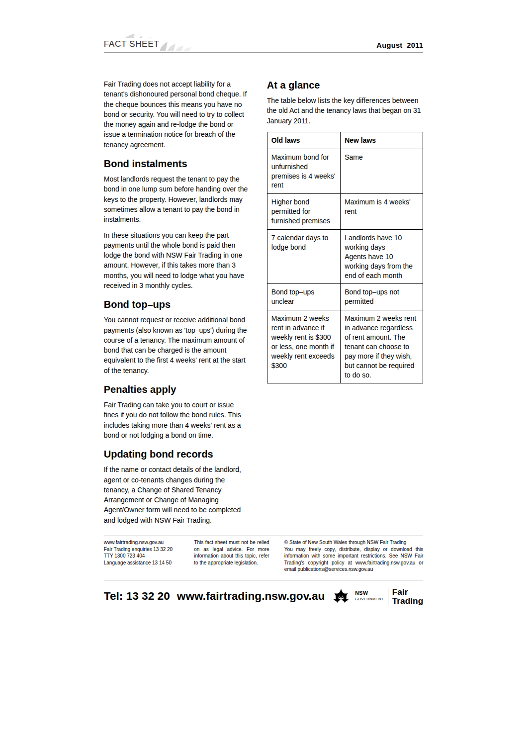FACT SHEET
August 2011
Fair Trading does not accept liability for a tenant's dishonoured personal bond cheque. If the cheque bounces this means you have no bond or security. You will need to try to collect the money again and re-lodge the bond or issue a termination notice for breach of the tenancy agreement.
Bond instalments
Most landlords request the tenant to pay the bond in one lump sum before handing over the keys to the property. However, landlords may sometimes allow a tenant to pay the bond in instalments.
In these situations you can keep the part payments until the whole bond is paid then lodge the bond with NSW Fair Trading in one amount. However, if this takes more than 3 months, you will need to lodge what you have received in 3 monthly cycles.
Bond top–ups
You cannot request or receive additional bond payments (also known as 'top–ups') during the course of a tenancy. The maximum amount of bond that can be charged is the amount equivalent to the first 4 weeks' rent at the start of the tenancy.
Penalties apply
Fair Trading can take you to court or issue fines if you do not follow the bond rules. This includes taking more than 4 weeks' rent as a bond or not lodging a bond on time.
Updating bond records
If the name or contact details of the landlord, agent or co-tenants changes during the tenancy, a Change of Shared Tenancy Arrangement or Change of Managing Agent/Owner form will need to be completed and lodged with NSW Fair Trading.
At a glance
The table below lists the key differences between the old Act and the tenancy laws that began on 31 January 2011.
| Old laws | New laws |
| --- | --- |
| Maximum bond for unfurnished premises is 4 weeks' rent | Same |
| Higher bond permitted for furnished premises | Maximum is 4 weeks' rent |
| 7 calendar days to lodge bond | Landlords have 10 working days Agents have 10 working days from the end of each month |
| Bond top–ups unclear | Bond top–ups not permitted |
| Maximum 2 weeks rent in advance if weekly rent is $300 or less, one month if weekly rent exceeds $300 | Maximum 2 weeks rent in advance regardless of rent amount. The tenant can choose to pay more if they wish, but cannot be required to do so. |
www.fairtrading.nsw.gov.au
Fair Trading enquiries 13 32 20
TTY 1300 723 404
Language assistance 13 14 50
This fact sheet must not be relied on as legal advice. For more information about this topic, refer to the appropriate legislation.
© State of New South Wales through NSW Fair Trading
You may freely copy, distribute, display or download this information with some important restrictions. See NSW Fair Trading's copyright policy at www.fairtrading.nsw.gov.au or email publications@services.nsw.gov.au
Tel: 13 32 20www.fairtrading.nsw.gov.au
NSW
GOVERNMENT
Fair
Trading